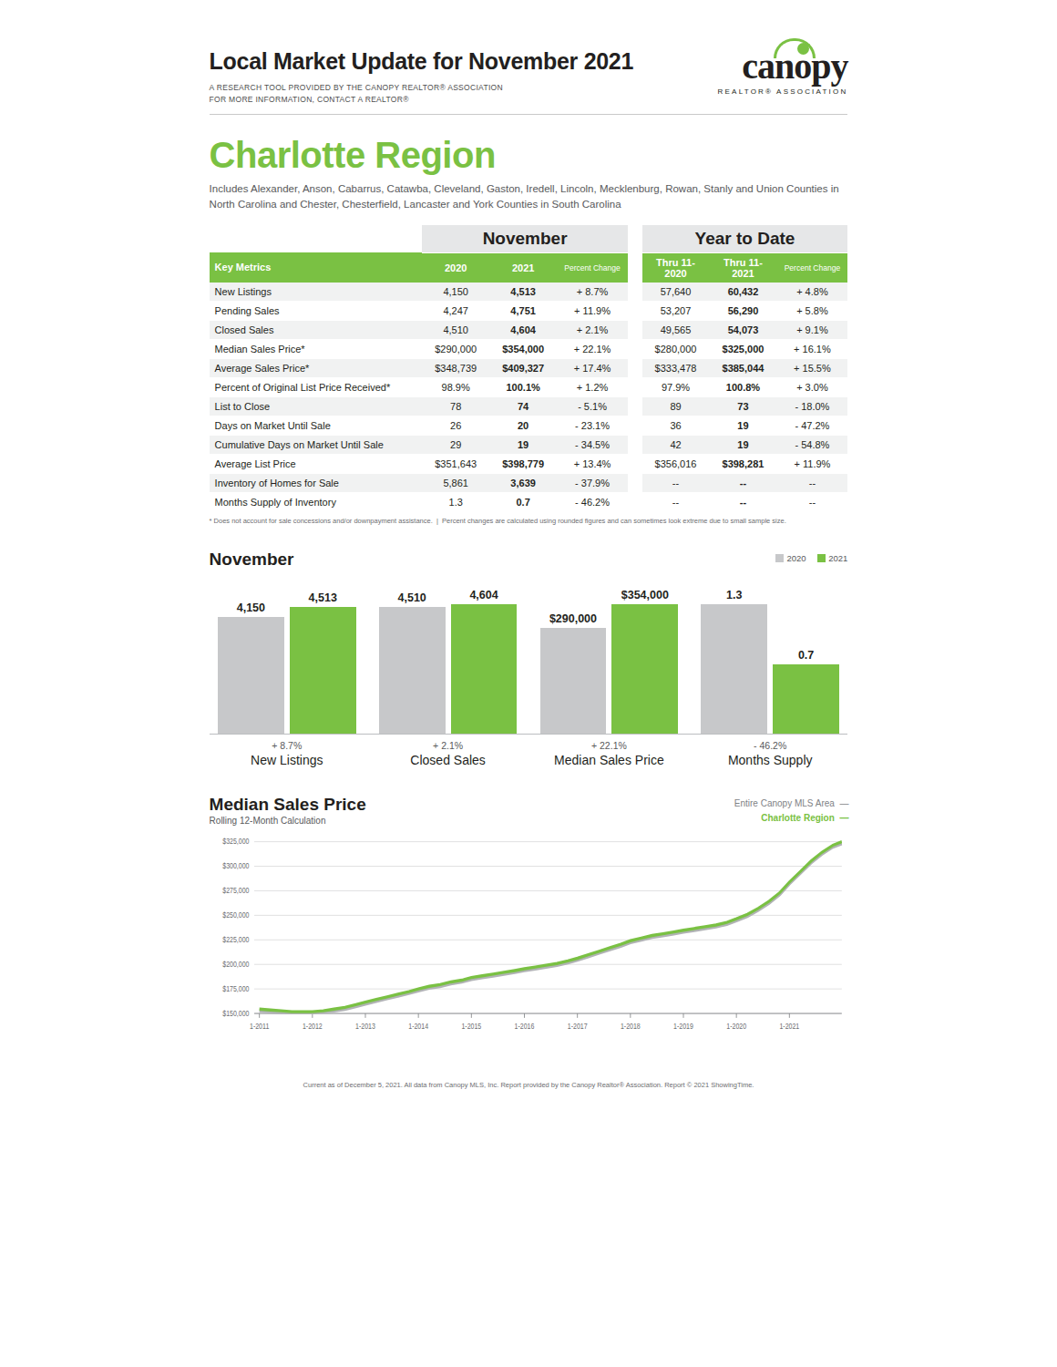Local Market Update for November 2021
A Research Tool Provided by the Canopy Realtor® Association
For more information, contact a Realtor®
canopy
Realtor® Association
Charlotte Region
Includes Alexander, Anson, Cabarrus, Catawba, Cleveland, Gaston, Iredell, Lincoln, Mecklenburg, Rowan, Stanly and Union Counties in North Carolina and Chester, Chesterfield, Lancaster and York Counties in South Carolina
| | November | | Year to Date |
| --- | --- | --- | --- |
| Key Metrics | 2020 | 2021 | Percent Change | | Thru 11-2020 | Thru 11-2021 | Percent Change |
| New Listings | 4,150 | 4,513 | + 8.7% | | 57,640 | 60,432 | + 4.8% |
| Pending Sales | 4,247 | 4,751 | + 11.9% | | 53,207 | 56,290 | + 5.8% |
| Closed Sales | 4,510 | 4,604 | + 2.1% | | 49,565 | 54,073 | + 9.1% |
| Median Sales Price* | $290,000 | $354,000 | + 22.1% | | $280,000 | $325,000 | + 16.1% |
| Average Sales Price* | $348,739 | $409,327 | + 17.4% | | $333,478 | $385,044 | + 15.5% |
| Percent of Original List Price Received* | 98.9% | 100.1% | + 1.2% | | 97.9% | 100.8% | + 3.0% |
| List to Close | 78 | 74 | - 5.1% | | 89 | 73 | - 18.0% |
| Days on Market Until Sale | 26 | 20 | - 23.1% | | 36 | 19 | - 47.2% |
| Cumulative Days on Market Until Sale | 29 | 19 | - 34.5% | | 42 | 19 | - 54.8% |
| Average List Price | $351,643 | $398,779 | + 13.4% | | $356,016 | $398,281 | + 11.9% |
| Inventory of Homes for Sale | 5,861 | 3,639 | - 37.9% | | -- | -- | -- |
| Months Supply of Inventory | 1.3 | 0.7 | - 46.2% | | -- | -- | -- |
* Does not account for sale concessions and/or downpayment assistance. | Percent changes are calculated using rounded figures and can sometimes look extreme due to small sample size.
2020 2021
November
4,150
4,513
4,510
4,604
$290,000
$354,000
1.3
0.7
+ 8.7%
New Listings
+ 2.1%
Closed Sales
+ 22.1%
Median Sales Price
- 46.2%
Months Supply
Median Sales Price
Rolling 12-Month Calculation
Entire Canopy MLS Area —
Charlotte Region —
$325,000 $300,000 $275,000 $250,000 $225,000 $200,000 $175,000 $150,000 1-2011 1-2012 1-2013 1-2014 1-2015 1-2016 1-2017 1-2018 1-2019 1-2020 1-2021
Current as of December 5, 2021. All data from Canopy MLS, Inc. Report provided by the Canopy Realtor® Association. Report © 2021 ShowingTime.